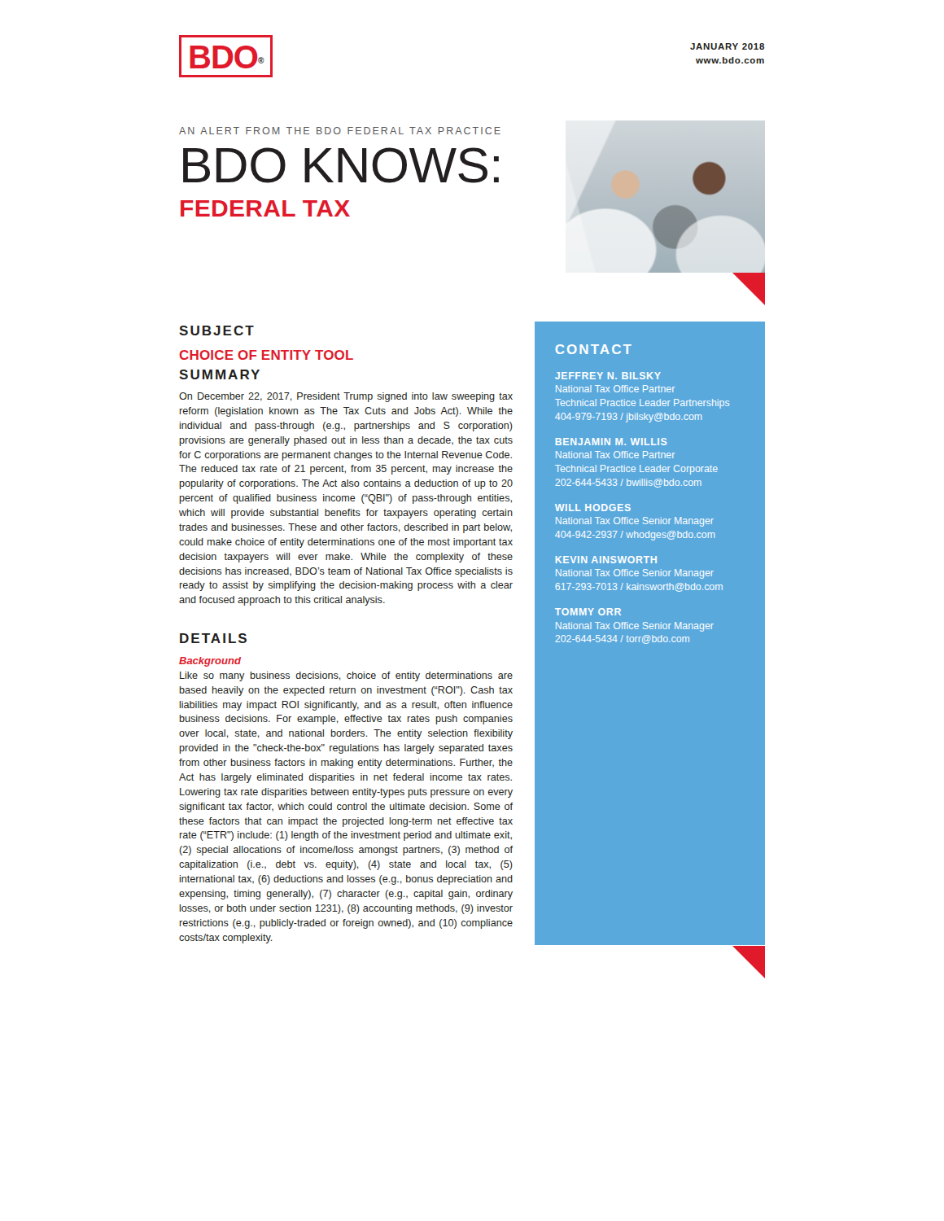BDO®
JANUARY 2018
www.bdo.com
An alert from the BDO Federal Tax Practice
BDO KNOWS:
FEDERAL TAX
Subject
CHOICE OF ENTITY TOOL
Summary
On December 22, 2017, President Trump signed into law sweeping tax reform (legislation known as The Tax Cuts and Jobs Act). While the individual and pass-through (e.g., partnerships and S corporation) provisions are generally phased out in less than a decade, the tax cuts for C corporations are permanent changes to the Internal Revenue Code. The reduced tax rate of 21 percent, from 35 percent, may increase the popularity of corporations. The Act also contains a deduction of up to 20 percent of qualified business income (“QBI") of pass-through entities, which will provide substantial benefits for taxpayers operating certain trades and businesses. These and other factors, described in part below, could make choice of entity determinations one of the most important tax decision taxpayers will ever make. While the complexity of these decisions has increased, BDO’s team of National Tax Office specialists is ready to assist by simplifying the decision-making process with a clear and focused approach to this critical analysis.
Details
Background
Like so many business decisions, choice of entity determinations are based heavily on the expected return on investment (“ROI"). Cash tax liabilities may impact ROI significantly, and as a result, often influence business decisions. For example, effective tax rates push companies over local, state, and national borders. The entity selection flexibility provided in the "check-the-box" regulations has largely separated taxes from other business factors in making entity determinations. Further, the Act has largely eliminated disparities in net federal income tax rates. Lowering tax rate disparities between entity-types puts pressure on every significant tax factor, which could control the ultimate decision. Some of these factors that can impact the projected long-term net effective tax rate (“ETR") include: (1) length of the investment period and ultimate exit, (2) special allocations of income/loss amongst partners, (3) method of capitalization (i.e., debt vs. equity), (4) state and local tax, (5) international tax, (6) deductions and losses (e.g., bonus depreciation and expensing, timing generally), (7) character (e.g., capital gain, ordinary losses, or both under section 1231), (8) accounting methods, (9) investor restrictions (e.g., publicly-traded or foreign owned), and (10) compliance costs/tax complexity.
Contact
Jeffrey N. Bilsky National Tax Office Partner Technical Practice Leader Partnerships 404-979-7193 / jbilsky@bdo.com
Benjamin M. Willis National Tax Office Partner Technical Practice Leader Corporate 202-644-5433 / bwillis@bdo.com
Will Hodges National Tax Office Senior Manager 404-942-2937 / whodges@bdo.com
Kevin Ainsworth National Tax Office Senior Manager 617-293-7013 / kainsworth@bdo.com
Tommy Orr National Tax Office Senior Manager 202-644-5434 / torr@bdo.com